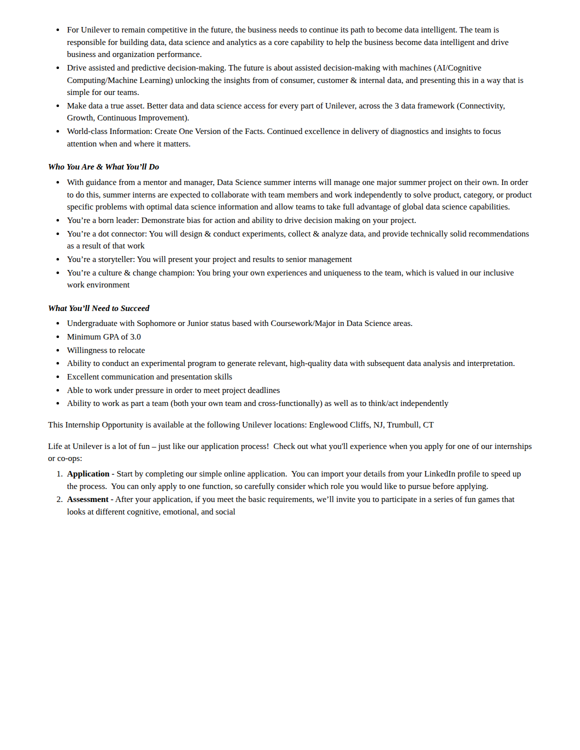For Unilever to remain competitive in the future, the business needs to continue its path to become data intelligent. The team is responsible for building data, data science and analytics as a core capability to help the business become data intelligent and drive business and organization performance.
Drive assisted and predictive decision-making. The future is about assisted decision-making with machines (AI/Cognitive Computing/Machine Learning) unlocking the insights from of consumer, customer & internal data, and presenting this in a way that is simple for our teams.
Make data a true asset. Better data and data science access for every part of Unilever, across the 3 data framework (Connectivity, Growth, Continuous Improvement).
World-class Information: Create One Version of the Facts. Continued excellence in delivery of diagnostics and insights to focus attention when and where it matters.
Who You Are & What You’ll Do
With guidance from a mentor and manager, Data Science summer interns will manage one major summer project on their own. In order to do this, summer interns are expected to collaborate with team members and work independently to solve product, category, or product specific problems with optimal data science information and allow teams to take full advantage of global data science capabilities.
You’re a born leader: Demonstrate bias for action and ability to drive decision making on your project.
You’re a dot connector: You will design & conduct experiments, collect & analyze data, and provide technically solid recommendations as a result of that work
You’re a storyteller: You will present your project and results to senior management
You’re a culture & change champion: You bring your own experiences and uniqueness to the team, which is valued in our inclusive work environment
What You’ll Need to Succeed
Undergraduate with Sophomore or Junior status based with Coursework/Major in Data Science areas.
Minimum GPA of 3.0
Willingness to relocate
Ability to conduct an experimental program to generate relevant, high-quality data with subsequent data analysis and interpretation.
Excellent communication and presentation skills
Able to work under pressure in order to meet project deadlines
Ability to work as part a team (both your own team and cross-functionally) as well as to think/act independently
This Internship Opportunity is available at the following Unilever locations: Englewood Cliffs, NJ, Trumbull, CT
Life at Unilever is a lot of fun – just like our application process! Check out what you'll experience when you apply for one of our internships or co-ops:
Application - Start by completing our simple online application. You can import your details from your LinkedIn profile to speed up the process. You can only apply to one function, so carefully consider which role you would like to pursue before applying.
Assessment - After your application, if you meet the basic requirements, we’ll invite you to participate in a series of fun games that looks at different cognitive, emotional, and social